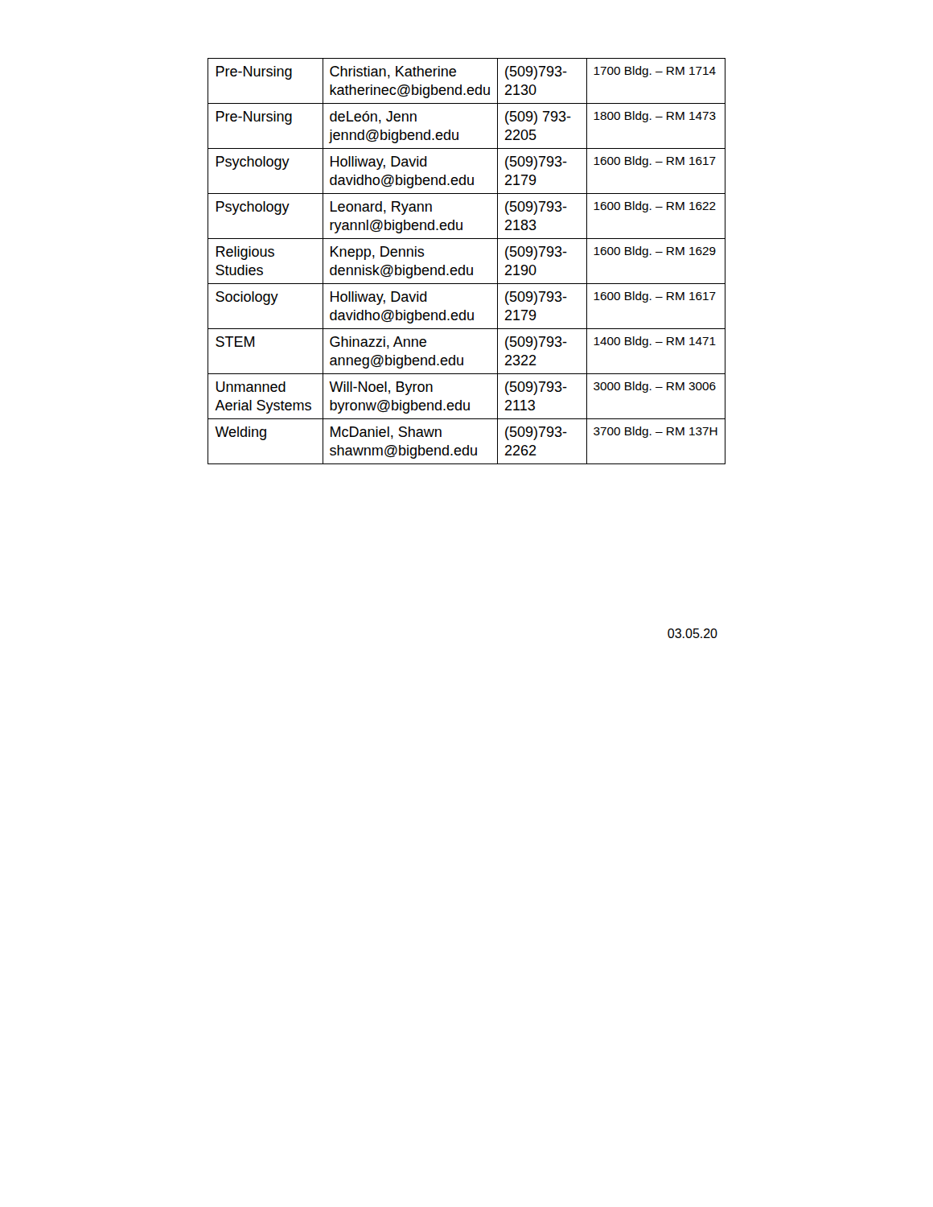| Pre-Nursing | Christian, Katherine katherinec@bigbend.edu | (509)793-2130 | 1700 Bldg. – RM 1714 |
| Pre-Nursing | deLeón, Jenn jennd@bigbend.edu | (509) 793-2205 | 1800 Bldg. – RM 1473 |
| Psychology | Holliway, David davidho@bigbend.edu | (509)793-2179 | 1600 Bldg. – RM 1617 |
| Psychology | Leonard, Ryann ryannl@bigbend.edu | (509)793-2183 | 1600 Bldg. – RM 1622 |
| Religious Studies | Knepp, Dennis dennisk@bigbend.edu | (509)793-2190 | 1600 Bldg. – RM 1629 |
| Sociology | Holliway, David davidho@bigbend.edu | (509)793-2179 | 1600 Bldg. – RM 1617 |
| STEM | Ghinazzi, Anne anneg@bigbend.edu | (509)793-2322 | 1400 Bldg. – RM 1471 |
| Unmanned Aerial Systems | Will-Noel, Byron byronw@bigbend.edu | (509)793-2113 | 3000 Bldg. – RM 3006 |
| Welding | McDaniel, Shawn shawnm@bigbend.edu | (509)793-2262 | 3700 Bldg. – RM 137H |
03.05.20